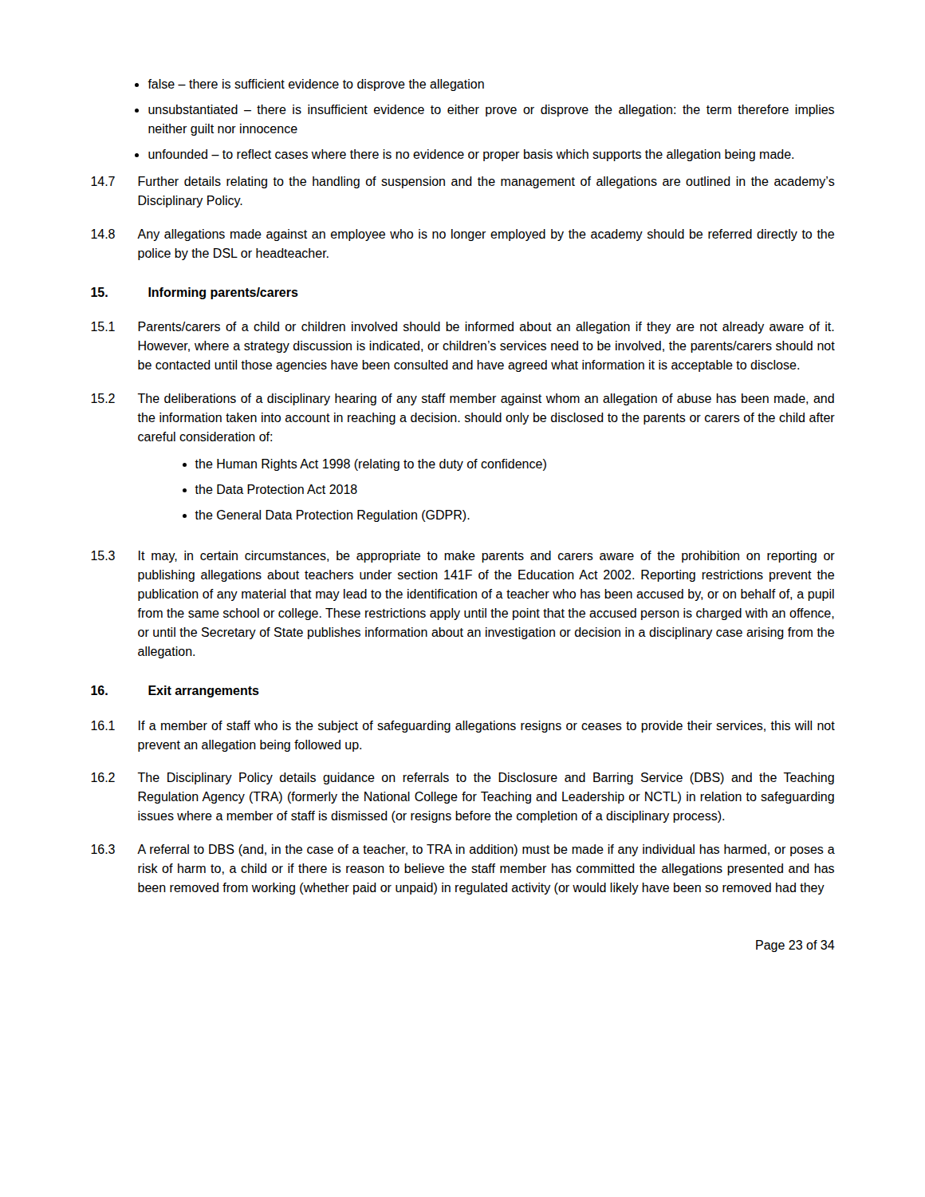false – there is sufficient evidence to disprove the allegation
unsubstantiated – there is insufficient evidence to either prove or disprove the allegation: the term therefore implies neither guilt nor innocence
unfounded – to reflect cases where there is no evidence or proper basis which supports the allegation being made.
14.7
Further details relating to the handling of suspension and the management of allegations are outlined in the academy’s Disciplinary Policy.
14.8
Any allegations made against an employee who is no longer employed by the academy should be referred directly to the police by the DSL or headteacher.
15. Informing parents/carers
15.1
Parents/carers of a child or children involved should be informed about an allegation if they are not already aware of it. However, where a strategy discussion is indicated, or children’s services need to be involved, the parents/carers should not be contacted until those agencies have been consulted and have agreed what information it is acceptable to disclose.
15.2
The deliberations of a disciplinary hearing of any staff member against whom an allegation of abuse has been made, and the information taken into account in reaching a decision. should only be disclosed to the parents or carers of the child after careful consideration of:
the Human Rights Act 1998 (relating to the duty of confidence)
the Data Protection Act 2018
the General Data Protection Regulation (GDPR).
15.3
It may, in certain circumstances, be appropriate to make parents and carers aware of the prohibition on reporting or publishing allegations about teachers under section 141F of the Education Act 2002. Reporting restrictions prevent the publication of any material that may lead to the identification of a teacher who has been accused by, or on behalf of, a pupil from the same school or college. These restrictions apply until the point that the accused person is charged with an offence, or until the Secretary of State publishes information about an investigation or decision in a disciplinary case arising from the allegation.
16. Exit arrangements
16.1
If a member of staff who is the subject of safeguarding allegations resigns or ceases to provide their services, this will not prevent an allegation being followed up.
16.2
The Disciplinary Policy details guidance on referrals to the Disclosure and Barring Service (DBS) and the Teaching Regulation Agency (TRA) (formerly the National College for Teaching and Leadership or NCTL) in relation to safeguarding issues where a member of staff is dismissed (or resigns before the completion of a disciplinary process).
16.3
A referral to DBS (and, in the case of a teacher, to TRA in addition) must be made if any individual has harmed, or poses a risk of harm to, a child or if there is reason to believe the staff member has committed the allegations presented and has been removed from working (whether paid or unpaid) in regulated activity (or would likely have been so removed had they
Page 23 of 34